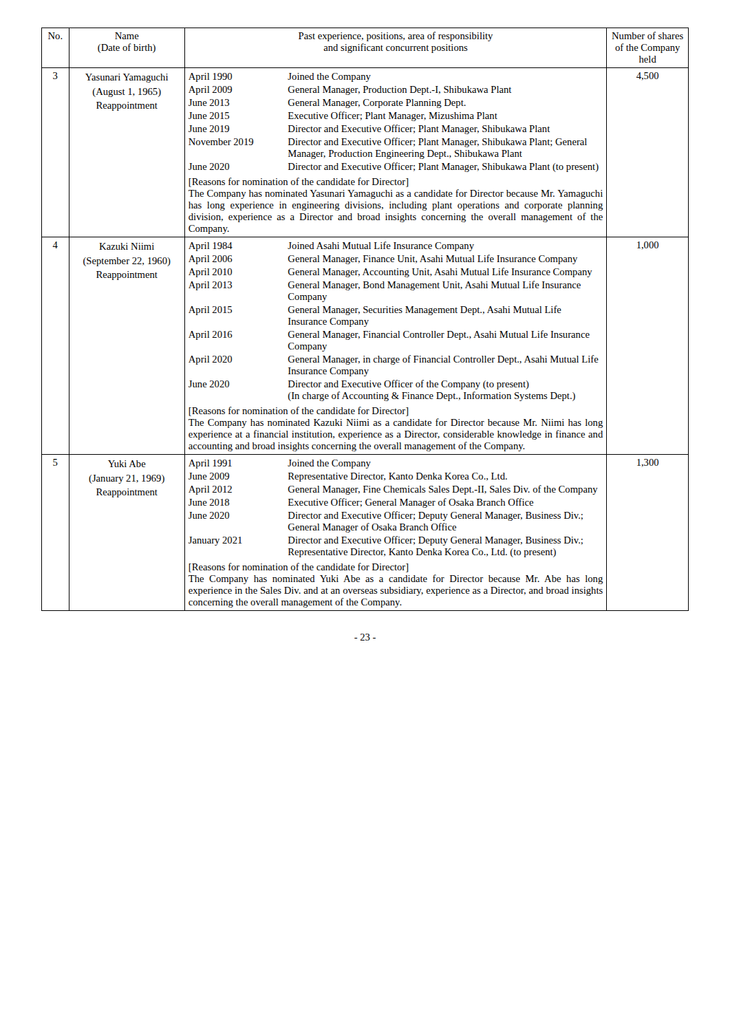| No. | Name (Date of birth) | Past experience, positions, area of responsibility and significant concurrent positions | Number of shares of the Company held |
| --- | --- | --- | --- |
| 3 | Yasunari Yamaguchi (August 1, 1965) Reappointment | / April 1990 / Joined the Company / / April 2009 / General Manager, Production Dept.-I, Shibukawa Plant / / June 2013 / General Manager, Corporate Planning Dept. / / June 2015 / Executive Officer; Plant Manager, Mizushima Plant / / June 2019 / Director and Executive Officer; Plant Manager, Shibukawa Plant / / November 2019 / Director and Executive Officer; Plant Manager, Shibukawa Plant; General Manager, Production Engineering Dept., Shibukawa Plant / / June 2020 / Director and Executive Officer; Plant Manager, Shibukawa Plant (to present) / [Reasons for nomination of the candidate for Director] The Company has nominated Yasunari Yamaguchi as a candidate for Director because Mr. Yamaguchi has long experience in engineering divisions, including plant operations and corporate planning division, experience as a Director and broad insights concerning the overall management of the Company. | 4,500 |
| 4 | Kazuki Niimi (September 22, 1960) Reappointment | / April 1984 / Joined Asahi Mutual Life Insurance Company / / April 2006 / General Manager, Finance Unit, Asahi Mutual Life Insurance Company / / April 2010 / General Manager, Accounting Unit, Asahi Mutual Life Insurance Company / / April 2013 / General Manager, Bond Management Unit, Asahi Mutual Life Insurance Company / / April 2015 / General Manager, Securities Management Dept., Asahi Mutual Life Insurance Company / / April 2016 / General Manager, Financial Controller Dept., Asahi Mutual Life Insurance Company / / April 2020 / General Manager, in charge of Financial Controller Dept., Asahi Mutual Life Insurance Company / / June 2020 / Director and Executive Officer of the Company (to present) (In charge of Accounting & Finance Dept., Information Systems Dept.) / [Reasons for nomination of the candidate for Director] The Company has nominated Kazuki Niimi as a candidate for Director because Mr. Niimi has long experience at a financial institution, experience as a Director, considerable knowledge in finance and accounting and broad insights concerning the overall management of the Company. | 1,000 |
| 5 | Yuki Abe (January 21, 1969) Reappointment | / April 1991 / Joined the Company / / June 2009 / Representative Director, Kanto Denka Korea Co., Ltd. / / April 2012 / General Manager, Fine Chemicals Sales Dept.-II, Sales Div. of the Company / / June 2018 / Executive Officer; General Manager of Osaka Branch Office / / June 2020 / Director and Executive Officer; Deputy General Manager, Business Div.; General Manager of Osaka Branch Office / / January 2021 / Director and Executive Officer; Deputy General Manager, Business Div.; Representative Director, Kanto Denka Korea Co., Ltd. (to present) / [Reasons for nomination of the candidate for Director] The Company has nominated Yuki Abe as a candidate for Director because Mr. Abe has long experience in the Sales Div. and at an overseas subsidiary, experience as a Director, and broad insights concerning the overall management of the Company. | 1,300 |
- 23 -